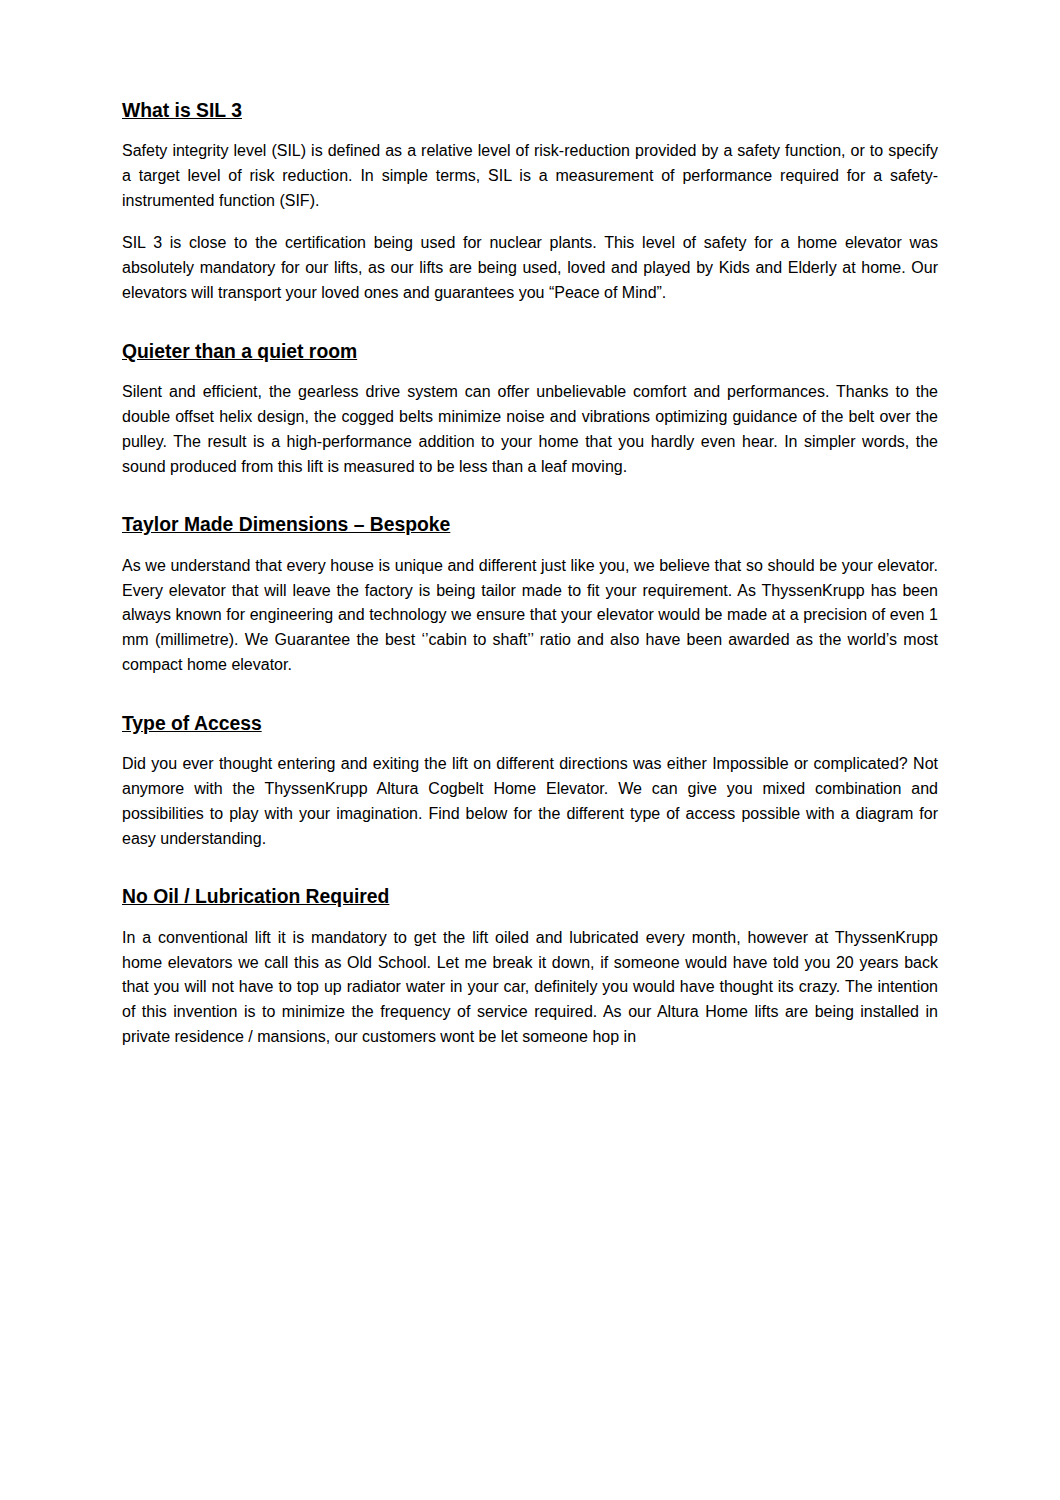What is SIL 3
Safety integrity level (SIL) is defined as a relative level of risk-reduction provided by a safety function, or to specify a target level of risk reduction. In simple terms, SIL is a measurement of performance required for a safety-instrumented function (SIF).
SIL 3 is close to the certification being used for nuclear plants. This level of safety for a home elevator was absolutely mandatory for our lifts, as our lifts are being used, loved and played by Kids and Elderly at home. Our elevators will transport your loved ones and guarantees you “Peace of Mind”.
Quieter than a quiet room
Silent and efficient, the gearless drive system can offer unbelievable comfort and performances. Thanks to the double offset helix design, the cogged belts minimize noise and vibrations optimizing guidance of the belt over the pulley. The result is a high-performance addition to your home that you hardly even hear. In simpler words, the sound produced from this lift is measured to be less than a leaf moving.
Taylor Made Dimensions – Bespoke
As we understand that every house is unique and different just like you, we believe that so should be your elevator. Every elevator that will leave the factory is being tailor made to fit your requirement. As ThyssenKrupp has been always known for engineering and technology we ensure that your elevator would be made at a precision of even 1 mm (millimetre). We Guarantee the best ‘’cabin to shaft’’ ratio and also have been awarded as the world’s most compact home elevator.
Type of Access
Did you ever thought entering and exiting the lift on different directions was either Impossible or complicated? Not anymore with the ThyssenKrupp Altura Cogbelt Home Elevator. We can give you mixed combination and possibilities to play with your imagination. Find below for the different type of access possible with a diagram for easy understanding.
No Oil / Lubrication Required
In a conventional lift it is mandatory to get the lift oiled and lubricated every month, however at ThyssenKrupp home elevators we call this as Old School. Let me break it down, if someone would have told you 20 years back that you will not have to top up radiator water in your car, definitely you would have thought its crazy. The intention of this invention is to minimize the frequency of service required. As our Altura Home lifts are being installed in private residence / mansions, our customers wont be let someone hop in